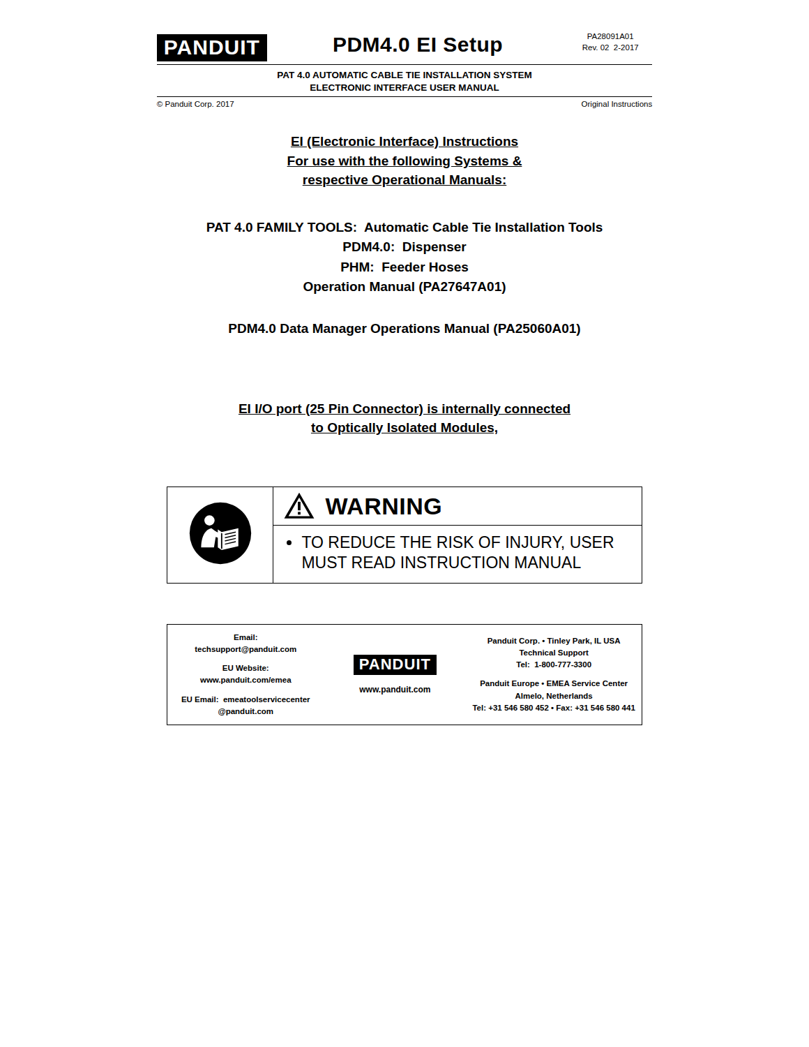PANDUIT
PDM4.0 EI Setup
PA28091A01
Rev. 02 2-2017
PAT 4.0 AUTOMATIC CABLE TIE INSTALLATION SYSTEM
ELECTRONIC INTERFACE USER MANUAL
© Panduit Corp. 2017 Original Instructions
EI (Electronic Interface) Instructions
For use with the following Systems &
respective Operational Manuals:
PAT 4.0 FAMILY TOOLS: Automatic Cable Tie Installation Tools
PDM4.0: Dispenser PHM: Feeder Hoses Operation Manual (PA27647A01)
PDM4.0 Data Manager Operations Manual (PA25060A01)
EI I/O port (25 Pin Connector) is internally connected
to Optically Isolated Modules,
| | WARNING |
| TO REDUCE THE RISK OF INJURY, USER MUST READ INSTRUCTION MANUAL |
| Email: techsupport@panduit.com EU Website: www.panduit.com/emea EU Email: emeatoolservicecenter @panduit.com | PANDUIT www.panduit.com | Panduit Corp. • Tinley Park, IL USA Technical Support Tel: 1-800-777-3300 Panduit Europe • EMEA Service Center Almelo, Netherlands Tel: +31 546 580 452 • Fax: +31 546 580 441 |